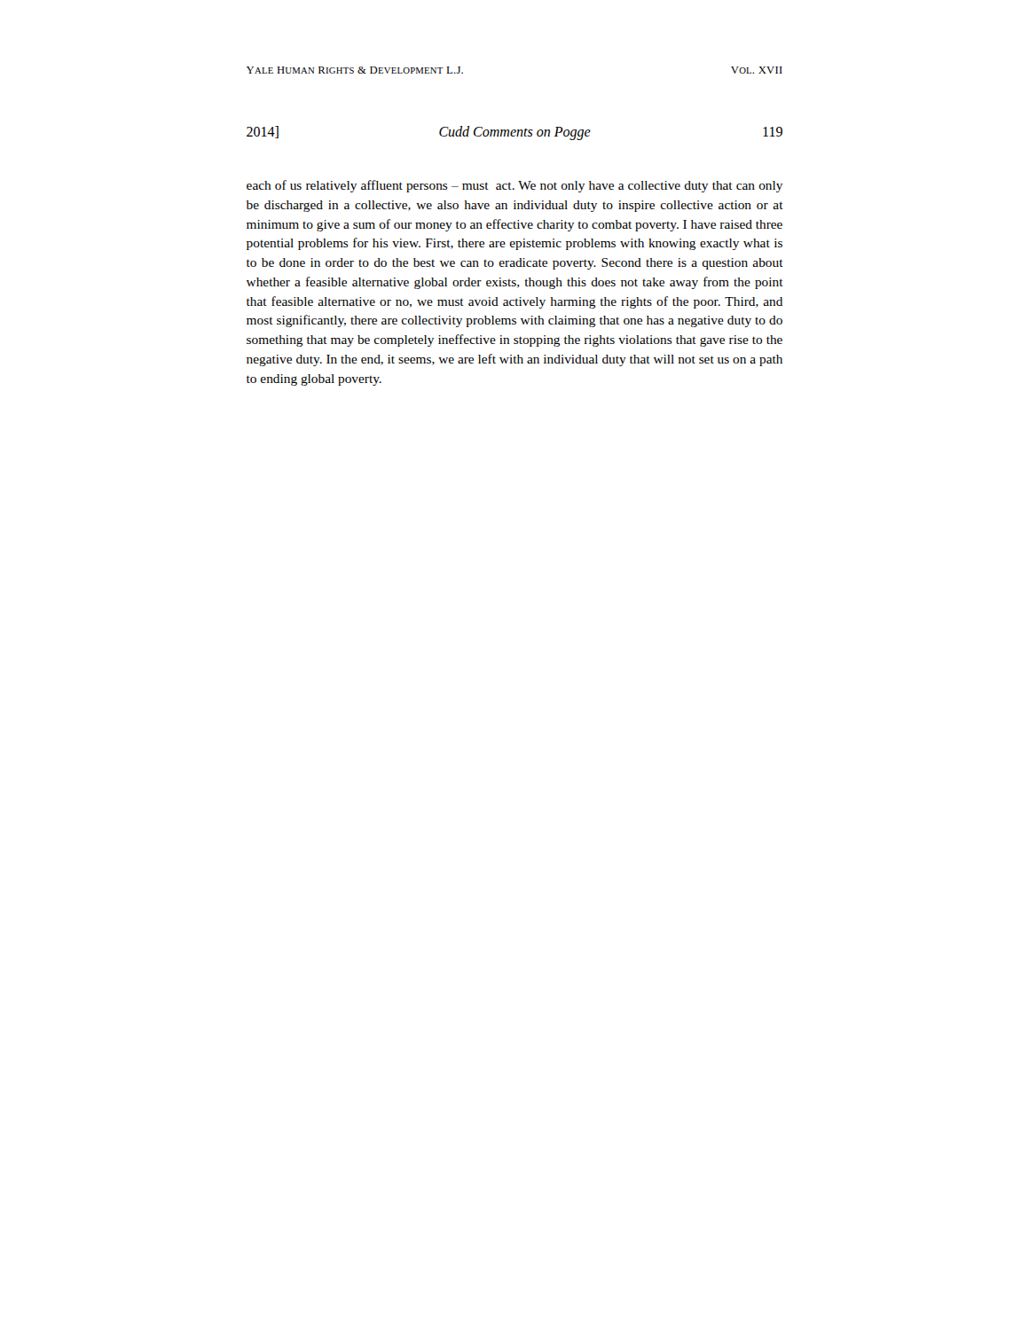YALE HUMAN RIGHTS & DEVELOPMENT L.J. VOL. XVII
2014] Cudd Comments on Pogge 119
each of us relatively affluent persons – must act. We not only have a collective duty that can only be discharged in a collective, we also have an individual duty to inspire collective action or at minimum to give a sum of our money to an effective charity to combat poverty. I have raised three potential problems for his view. First, there are epistemic problems with knowing exactly what is to be done in order to do the best we can to eradicate poverty. Second there is a question about whether a feasible alternative global order exists, though this does not take away from the point that feasible alternative or no, we must avoid actively harming the rights of the poor. Third, and most significantly, there are collectivity problems with claiming that one has a negative duty to do something that may be completely ineffective in stopping the rights violations that gave rise to the negative duty. In the end, it seems, we are left with an individual duty that will not set us on a path to ending global poverty.